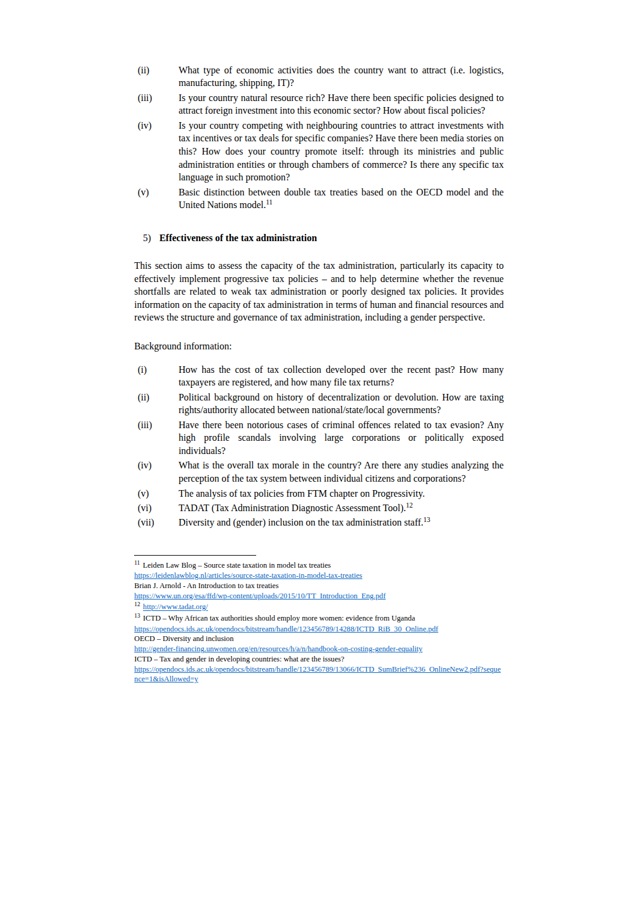(ii) What type of economic activities does the country want to attract (i.e. logistics, manufacturing, shipping, IT)?
(iii) Is your country natural resource rich? Have there been specific policies designed to attract foreign investment into this economic sector? How about fiscal policies?
(iv) Is your country competing with neighbouring countries to attract investments with tax incentives or tax deals for specific companies? Have there been media stories on this? How does your country promote itself: through its ministries and public administration entities or through chambers of commerce? Is there any specific tax language in such promotion?
(v) Basic distinction between double tax treaties based on the OECD model and the United Nations model.11
5) Effectiveness of the tax administration
This section aims to assess the capacity of the tax administration, particularly its capacity to effectively implement progressive tax policies – and to help determine whether the revenue shortfalls are related to weak tax administration or poorly designed tax policies. It provides information on the capacity of tax administration in terms of human and financial resources and reviews the structure and governance of tax administration, including a gender perspective.
Background information:
(i) How has the cost of tax collection developed over the recent past? How many taxpayers are registered, and how many file tax returns?
(ii) Political background on history of decentralization or devolution. How are taxing rights/authority allocated between national/state/local governments?
(iii) Have there been notorious cases of criminal offences related to tax evasion? Any high profile scandals involving large corporations or politically exposed individuals?
(iv) What is the overall tax morale in the country? Are there any studies analyzing the perception of the tax system between individual citizens and corporations?
(v) The analysis of tax policies from FTM chapter on Progressivity.
(vi) TADAT (Tax Administration Diagnostic Assessment Tool).12
(vii) Diversity and (gender) inclusion on the tax administration staff.13
11 Leiden Law Blog – Source state taxation in model tax treaties
https://leidenlawblog.nl/articles/source-state-taxation-in-model-tax-treaties
Brian J. Arnold - An Introduction to tax treaties
https://www.un.org/esa/ffd/wp-content/uploads/2015/10/TT_Introduction_Eng.pdf
12 http://www.tadat.org/
13 ICTD – Why African tax authorities should employ more women: evidence from Uganda
https://opendocs.ids.ac.uk/opendocs/bitstream/handle/123456789/14288/ICTD_RiB_30_Online.pdf
OECD – Diversity and inclusion
http://gender-financing.unwomen.org/en/resources/h/a/n/handbook-on-costing-gender-equality
ICTD – Tax and gender in developing countries: what are the issues?
https://opendocs.ids.ac.uk/opendocs/bitstream/handle/123456789/13066/ICTD_SumBrief%236_OnlineNew2.pdf?sequence=1&isAllowed=y